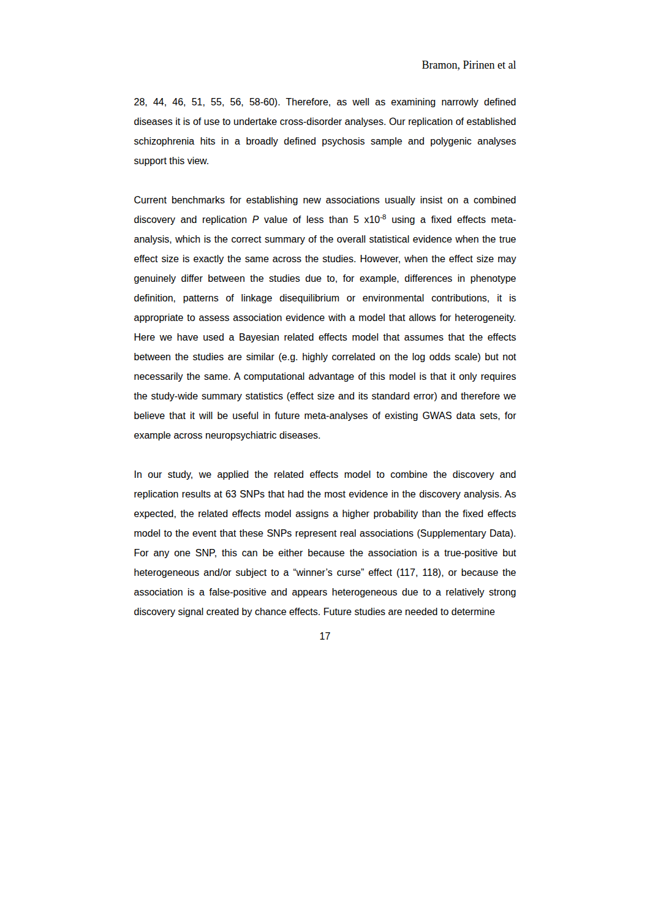Bramon, Pirinen et al
28, 44, 46, 51, 55, 56, 58-60). Therefore, as well as examining narrowly defined diseases it is of use to undertake cross-disorder analyses. Our replication of established schizophrenia hits in a broadly defined psychosis sample and polygenic analyses support this view.
Current benchmarks for establishing new associations usually insist on a combined discovery and replication P value of less than 5 x10-8 using a fixed effects meta-analysis, which is the correct summary of the overall statistical evidence when the true effect size is exactly the same across the studies. However, when the effect size may genuinely differ between the studies due to, for example, differences in phenotype definition, patterns of linkage disequilibrium or environmental contributions, it is appropriate to assess association evidence with a model that allows for heterogeneity. Here we have used a Bayesian related effects model that assumes that the effects between the studies are similar (e.g. highly correlated on the log odds scale) but not necessarily the same. A computational advantage of this model is that it only requires the study-wide summary statistics (effect size and its standard error) and therefore we believe that it will be useful in future meta-analyses of existing GWAS data sets, for example across neuropsychiatric diseases.
In our study, we applied the related effects model to combine the discovery and replication results at 63 SNPs that had the most evidence in the discovery analysis. As expected, the related effects model assigns a higher probability than the fixed effects model to the event that these SNPs represent real associations (Supplementary Data). For any one SNP, this can be either because the association is a true-positive but heterogeneous and/or subject to a “winner’s curse” effect (117, 118), or because the association is a false-positive and appears heterogeneous due to a relatively strong discovery signal created by chance effects. Future studies are needed to determine
17